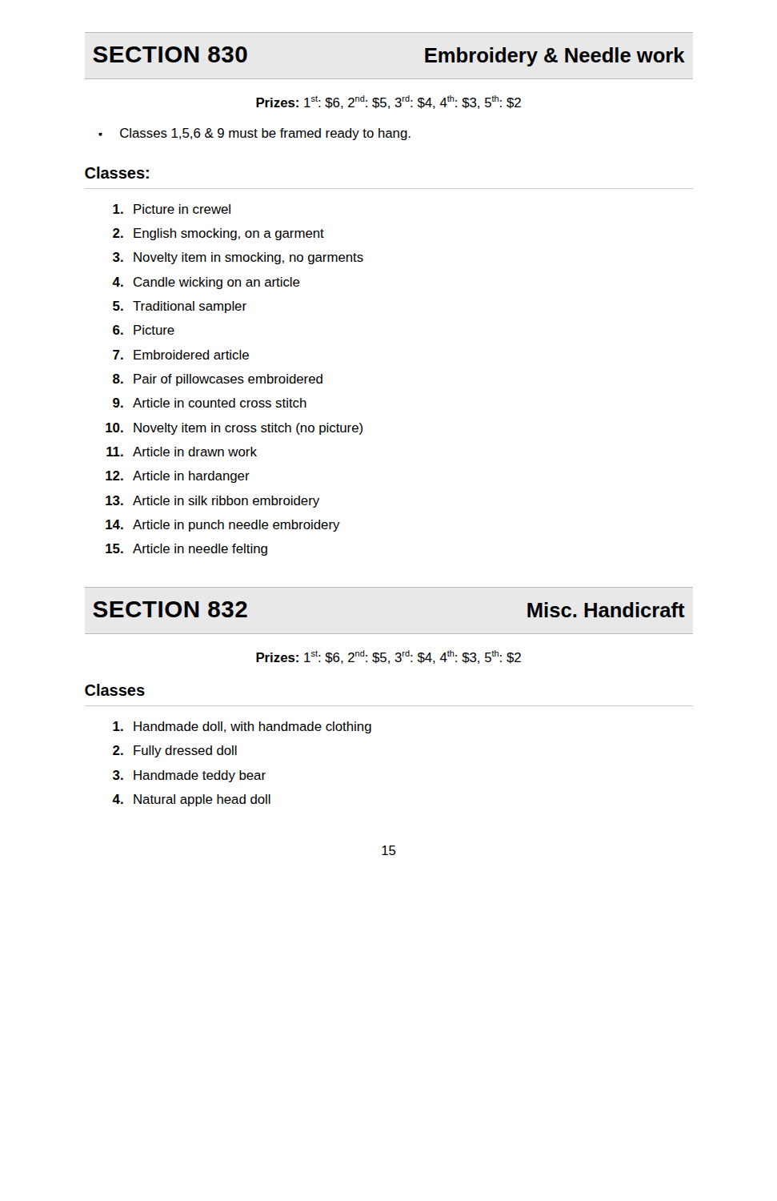SECTION 830 Embroidery & Needle work
Prizes: 1st: $6, 2nd: $5, 3rd: $4, 4th: $3, 5th: $2
Classes 1,5,6 & 9 must be framed ready to hang.
Classes:
Picture in crewel
English smocking, on a garment
Novelty item in smocking, no garments
Candle wicking on an article
Traditional sampler
Picture
Embroidered article
Pair of pillowcases embroidered
Article in counted cross stitch
Novelty item in cross stitch (no picture)
Article in drawn work
Article in hardanger
Article in silk ribbon embroidery
Article in punch needle embroidery
Article in needle felting
SECTION 832 Misc. Handicraft
Prizes: 1st: $6, 2nd: $5, 3rd: $4, 4th: $3, 5th: $2
Classes
Handmade doll, with handmade clothing
Fully dressed doll
Handmade teddy bear
Natural apple head doll
15